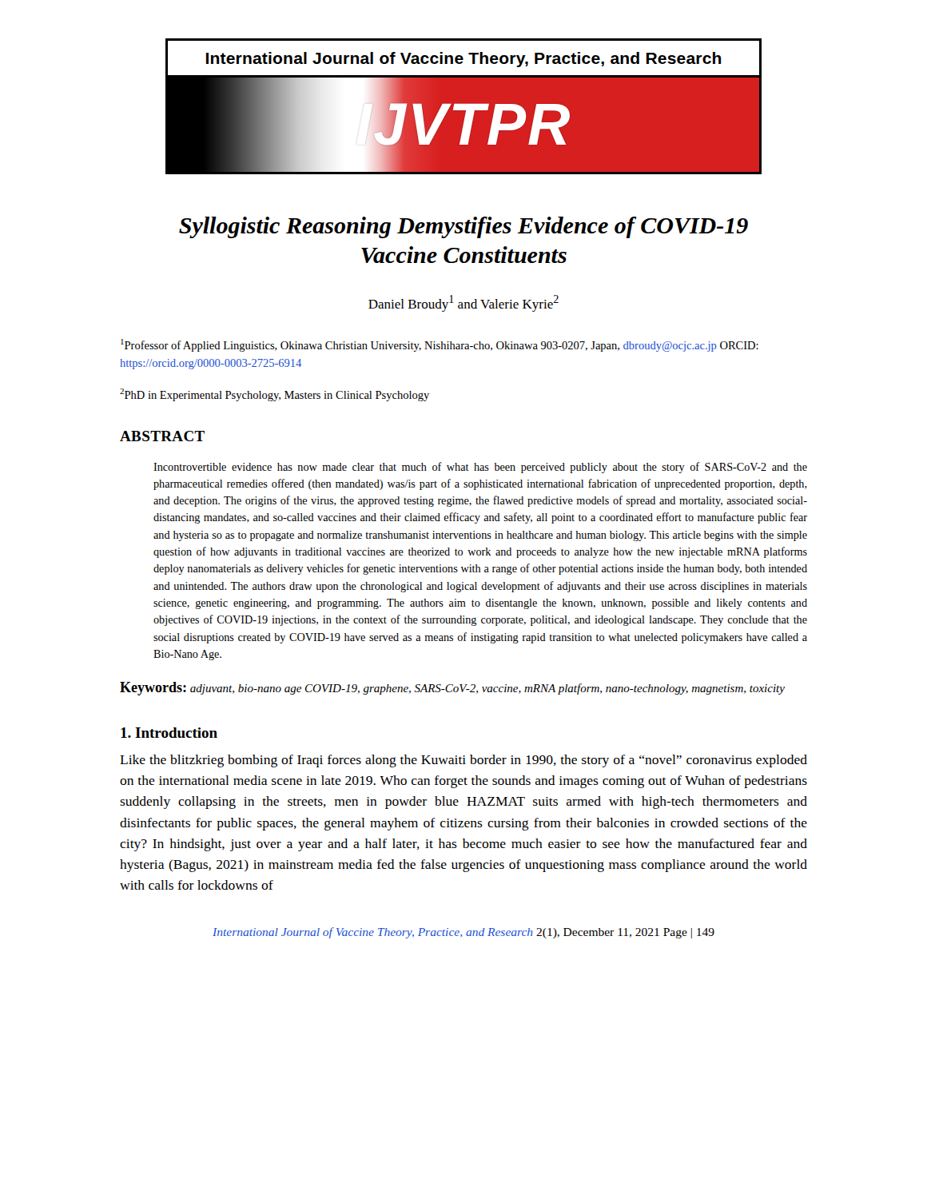International Journal of Vaccine Theory, Practice, and Research
IJVTPR
Syllogistic Reasoning Demystifies Evidence of COVID-19
Vaccine Constituents
Daniel Broudy1 and Valerie Kyrie2
1Professor of Applied Linguistics, Okinawa Christian University, Nishihara-cho, Okinawa 903-0207, Japan, dbroudy@ocjc.ac.jp ORCID: https://orcid.org/0000-0003-2725-6914
2PhD in Experimental Psychology, Masters in Clinical Psychology
ABSTRACT
Incontrovertible evidence has now made clear that much of what has been perceived publicly about the story of SARS-CoV-2 and the pharmaceutical remedies offered (then mandated) was/is part of a sophisticated international fabrication of unprecedented proportion, depth, and deception. The origins of the virus, the approved testing regime, the flawed predictive models of spread and mortality, associated social-distancing mandates, and so-called vaccines and their claimed efficacy and safety, all point to a coordinated effort to manufacture public fear and hysteria so as to propagate and normalize transhumanist interventions in healthcare and human biology. This article begins with the simple question of how adjuvants in traditional vaccines are theorized to work and proceeds to analyze how the new injectable mRNA platforms deploy nanomaterials as delivery vehicles for genetic interventions with a range of other potential actions inside the human body, both intended and unintended. The authors draw upon the chronological and logical development of adjuvants and their use across disciplines in materials science, genetic engineering, and programming. The authors aim to disentangle the known, unknown, possible and likely contents and objectives of COVID-19 injections, in the context of the surrounding corporate, political, and ideological landscape. They conclude that the social disruptions created by COVID-19 have served as a means of instigating rapid transition to what unelected policymakers have called a Bio-Nano Age.
Keywords: adjuvant, bio-nano age COVID-19, graphene, SARS-CoV-2, vaccine, mRNA platform, nano-technology, magnetism, toxicity
1. Introduction
Like the blitzkrieg bombing of Iraqi forces along the Kuwaiti border in 1990, the story of a “novel” coronavirus exploded on the international media scene in late 2019. Who can forget the sounds and images coming out of Wuhan of pedestrians suddenly collapsing in the streets, men in powder blue HAZMAT suits armed with high-tech thermometers and disinfectants for public spaces, the general mayhem of citizens cursing from their balconies in crowded sections of the city? In hindsight, just over a year and a half later, it has become much easier to see how the manufactured fear and hysteria (Bagus, 2021) in mainstream media fed the false urgencies of unquestioning mass compliance around the world with calls for lockdowns of
International Journal of Vaccine Theory, Practice, and Research 2(1), December 11, 2021 Page | 149